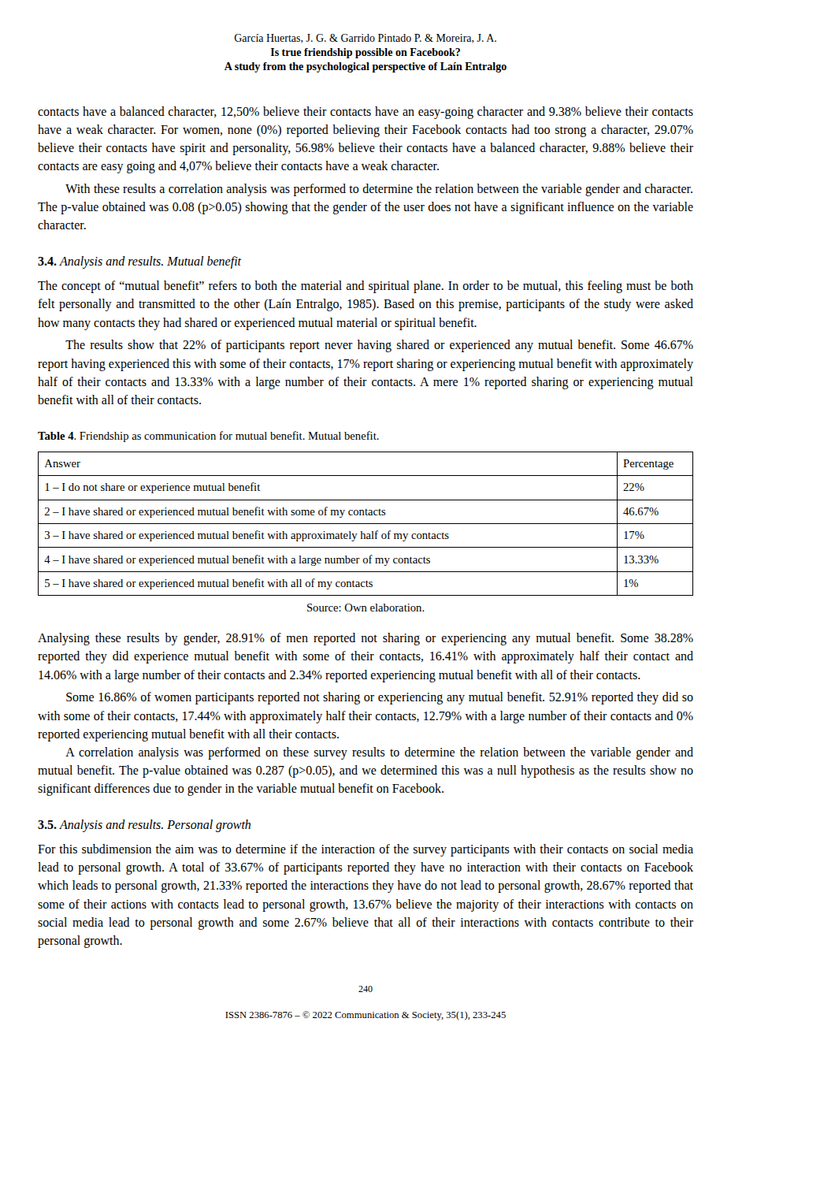García Huertas, J. G. & Garrido Pintado P. & Moreira, J. A.
Is true friendship possible on Facebook?
A study from the psychological perspective of Laín Entralgo
contacts have a balanced character, 12,50% believe their contacts have an easy-going character and 9.38% believe their contacts have a weak character. For women, none (0%) reported believing their Facebook contacts had too strong a character, 29.07% believe their contacts have spirit and personality, 56.98% believe their contacts have a balanced character, 9.88% believe their contacts are easy going and 4,07% believe their contacts have a weak character.
With these results a correlation analysis was performed to determine the relation between the variable gender and character. The p-value obtained was 0.08 (p>0.05) showing that the gender of the user does not have a significant influence on the variable character.
3.4. Analysis and results. Mutual benefit
The concept of “mutual benefit” refers to both the material and spiritual plane. In order to be mutual, this feeling must be both felt personally and transmitted to the other (Laín Entralgo, 1985). Based on this premise, participants of the study were asked how many contacts they had shared or experienced mutual material or spiritual benefit.
The results show that 22% of participants report never having shared or experienced any mutual benefit. Some 46.67% report having experienced this with some of their contacts, 17% report sharing or experiencing mutual benefit with approximately half of their contacts and 13.33% with a large number of their contacts. A mere 1% reported sharing or experiencing mutual benefit with all of their contacts.
Table 4. Friendship as communication for mutual benefit. Mutual benefit.
| Answer | Percentage |
| 1 – I do not share or experience mutual benefit | 22% |
| 2 – I have shared or experienced mutual benefit with some of my contacts | 46.67% |
| 3 – I have shared or experienced mutual benefit with approximately half of my contacts | 17% |
| 4 – I have shared or experienced mutual benefit with a large number of my contacts | 13.33% |
| 5 – I have shared or experienced mutual benefit with all of my contacts | 1% |
Source: Own elaboration.
Analysing these results by gender, 28.91% of men reported not sharing or experiencing any mutual benefit. Some 38.28% reported they did experience mutual benefit with some of their contacts, 16.41% with approximately half their contact and 14.06% with a large number of their contacts and 2.34% reported experiencing mutual benefit with all of their contacts.
Some 16.86% of women participants reported not sharing or experiencing any mutual benefit. 52.91% reported they did so with some of their contacts, 17.44% with approximately half their contacts, 12.79% with a large number of their contacts and 0% reported experiencing mutual benefit with all their contacts.
A correlation analysis was performed on these survey results to determine the relation between the variable gender and mutual benefit. The p-value obtained was 0.287 (p>0.05), and we determined this was a null hypothesis as the results show no significant differences due to gender in the variable mutual benefit on Facebook.
3.5. Analysis and results. Personal growth
For this subdimension the aim was to determine if the interaction of the survey participants with their contacts on social media lead to personal growth. A total of 33.67% of participants reported they have no interaction with their contacts on Facebook which leads to personal growth, 21.33% reported the interactions they have do not lead to personal growth, 28.67% reported that some of their actions with contacts lead to personal growth, 13.67% believe the majority of their interactions with contacts on social media lead to personal growth and some 2.67% believe that all of their interactions with contacts contribute to their personal growth.
240
ISSN 2386-7876 – © 2022 Communication & Society, 35(1), 233-245